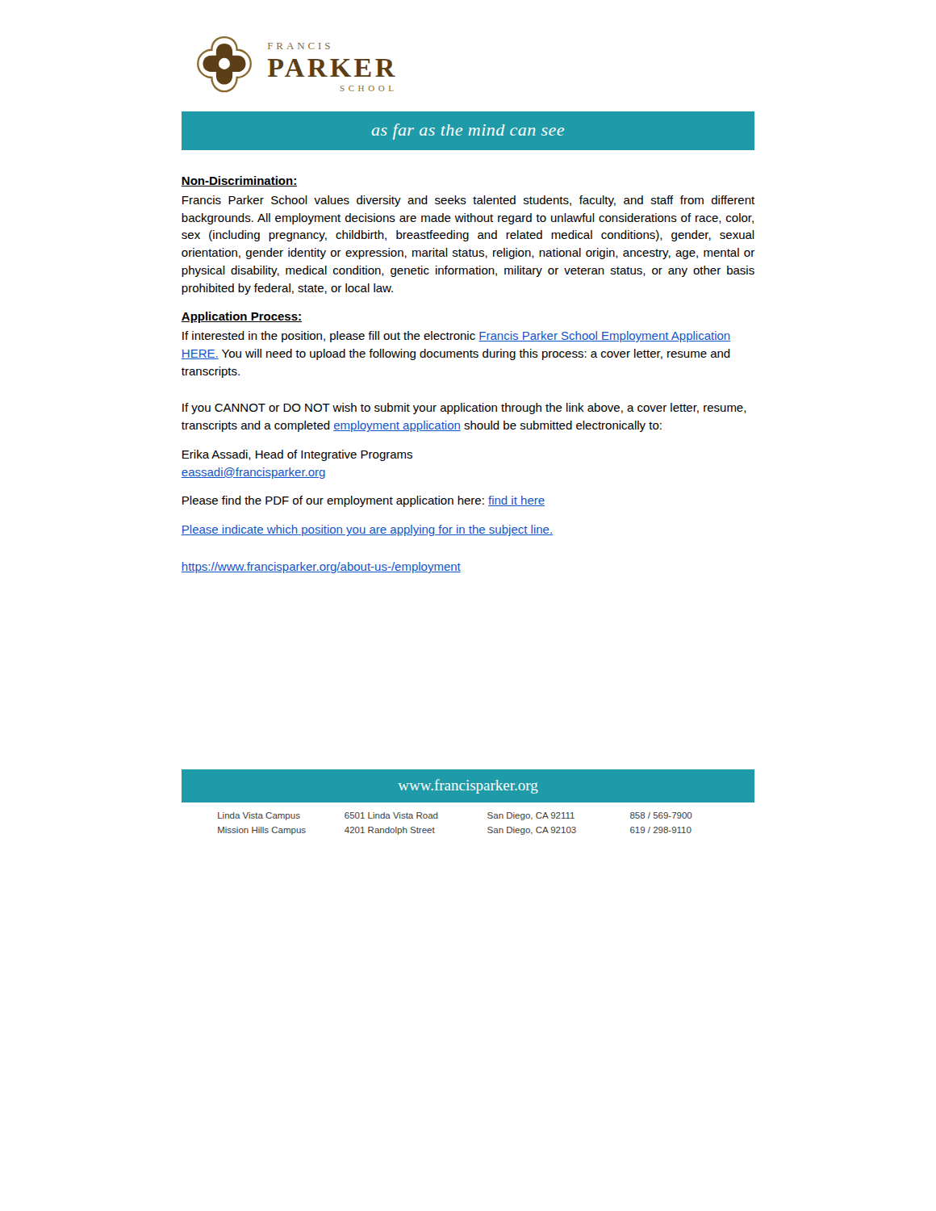FRANCIS
PARKER
SCHOOL
as far as the mind can see
Non-Discrimination:
Francis Parker School values diversity and seeks talented students, faculty, and staff from different backgrounds. All employment decisions are made without regard to unlawful considerations of race, color, sex (including pregnancy, childbirth, breastfeeding and related medical conditions), gender, sexual orientation, gender identity or expression, marital status, religion, national origin, ancestry, age, mental or physical disability, medical condition, genetic information, military or veteran status, or any other basis prohibited by federal, state, or local law.
Application Process:
If interested in the position, please fill out the electronic Francis Parker School Employment Application HERE. You will need to upload the following documents during this process: a cover letter, resume and transcripts.
If you CANNOT or DO NOT wish to submit your application through the link above, a cover letter, resume, transcripts and a completed employment application should be submitted electronically to:
Erika Assadi, Head of Integrative Programs
eassadi@francisparker.org
Please find the PDF of our employment application here: find it here
Please indicate which position you are applying for in the subject line.
https://www.francisparker.org/about-us-/employment
www.francisparker.org
Linda Vista Campus
Mission Hills Campus
6501 Linda Vista Road
4201 Randolph Street
San Diego, CA 92111
San Diego, CA 92103
858 / 569-7900
619 / 298-9110